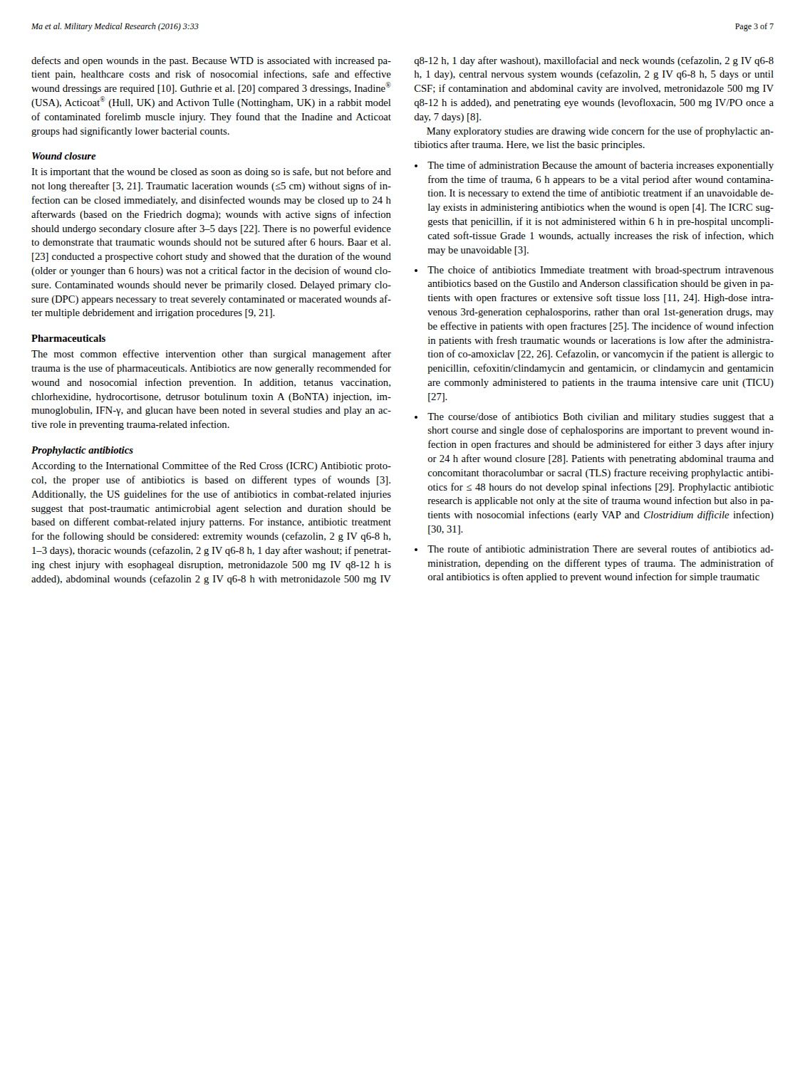Ma et al. Military Medical Research (2016) 3:33
Page 3 of 7
defects and open wounds in the past. Because WTD is associated with increased patient pain, healthcare costs and risk of nosocomial infections, safe and effective wound dressings are required [10]. Guthrie et al. [20] compared 3 dressings, Inadine® (USA), Acticoat® (Hull, UK) and Activon Tulle (Nottingham, UK) in a rabbit model of contaminated forelimb muscle injury. They found that the Inadine and Acticoat groups had significantly lower bacterial counts.
Wound closure
It is important that the wound be closed as soon as doing so is safe, but not before and not long thereafter [3, 21]. Traumatic laceration wounds (≤5 cm) without signs of infection can be closed immediately, and disinfected wounds may be closed up to 24 h afterwards (based on the Friedrich dogma); wounds with active signs of infection should undergo secondary closure after 3–5 days [22]. There is no powerful evidence to demonstrate that traumatic wounds should not be sutured after 6 hours. Baar et al. [23] conducted a prospective cohort study and showed that the duration of the wound (older or younger than 6 hours) was not a critical factor in the decision of wound closure. Contaminated wounds should never be primarily closed. Delayed primary closure (DPC) appears necessary to treat severely contaminated or macerated wounds after multiple debridement and irrigation procedures [9, 21].
Pharmaceuticals
The most common effective intervention other than surgical management after trauma is the use of pharmaceuticals. Antibiotics are now generally recommended for wound and nosocomial infection prevention. In addition, tetanus vaccination, chlorhexidine, hydrocortisone, detrusor botulinum toxin A (BoNTA) injection, immunoglobulin, IFN-γ, and glucan have been noted in several studies and play an active role in preventing trauma-related infection.
Prophylactic antibiotics
According to the International Committee of the Red Cross (ICRC) Antibiotic protocol, the proper use of antibiotics is based on different types of wounds [3]. Additionally, the US guidelines for the use of antibiotics in combat-related injuries suggest that post-traumatic antimicrobial agent selection and duration should be based on different combat-related injury patterns. For instance, antibiotic treatment for the following should be considered: extremity wounds (cefazolin, 2 g IV q6-8 h, 1–3 days), thoracic wounds (cefazolin, 2 g IV q6-8 h, 1 day after washout; if penetrating chest injury with esophageal disruption, metronidazole 500 mg IV q8-12 h is added), abdominal wounds (cefazolin 2 g IV q6-8 h with metronidazole 500 mg IV q8-12 h, 1 day after washout), maxillofacial and neck wounds (cefazolin, 2 g IV q6-8 h, 1 day), central nervous system wounds (cefazolin, 2 g IV q6-8 h, 5 days or until CSF; if contamination and abdominal cavity are involved, metronidazole 500 mg IV q8-12 h is added), and penetrating eye wounds (levofloxacin, 500 mg IV/PO once a day, 7 days) [8].
Many exploratory studies are drawing wide concern for the use of prophylactic antibiotics after trauma. Here, we list the basic principles.
The time of administration Because the amount of bacteria increases exponentially from the time of trauma, 6 h appears to be a vital period after wound contamination. It is necessary to extend the time of antibiotic treatment if an unavoidable delay exists in administering antibiotics when the wound is open [4]. The ICRC suggests that penicillin, if it is not administered within 6 h in pre-hospital uncomplicated soft-tissue Grade 1 wounds, actually increases the risk of infection, which may be unavoidable [3].
The choice of antibiotics Immediate treatment with broad-spectrum intravenous antibiotics based on the Gustilo and Anderson classification should be given in patients with open fractures or extensive soft tissue loss [11, 24]. High-dose intravenous 3rd-generation cephalosporins, rather than oral 1st-generation drugs, may be effective in patients with open fractures [25]. The incidence of wound infection in patients with fresh traumatic wounds or lacerations is low after the administration of co-amoxiclav [22, 26]. Cefazolin, or vancomycin if the patient is allergic to penicillin, cefoxitin/clindamycin and gentamicin, or clindamycin and gentamicin are commonly administered to patients in the trauma intensive care unit (TICU) [27].
The course/dose of antibiotics Both civilian and military studies suggest that a short course and single dose of cephalosporins are important to prevent wound infection in open fractures and should be administered for either 3 days after injury or 24 h after wound closure [28]. Patients with penetrating abdominal trauma and concomitant thoracolumbar or sacral (TLS) fracture receiving prophylactic antibiotics for ≤ 48 hours do not develop spinal infections [29]. Prophylactic antibiotic research is applicable not only at the site of trauma wound infection but also in patients with nosocomial infections (early VAP and Clostridium difficile infection) [30, 31].
The route of antibiotic administration There are several routes of antibiotics administration, depending on the different types of trauma. The administration of oral antibiotics is often applied to prevent wound infection for simple traumatic